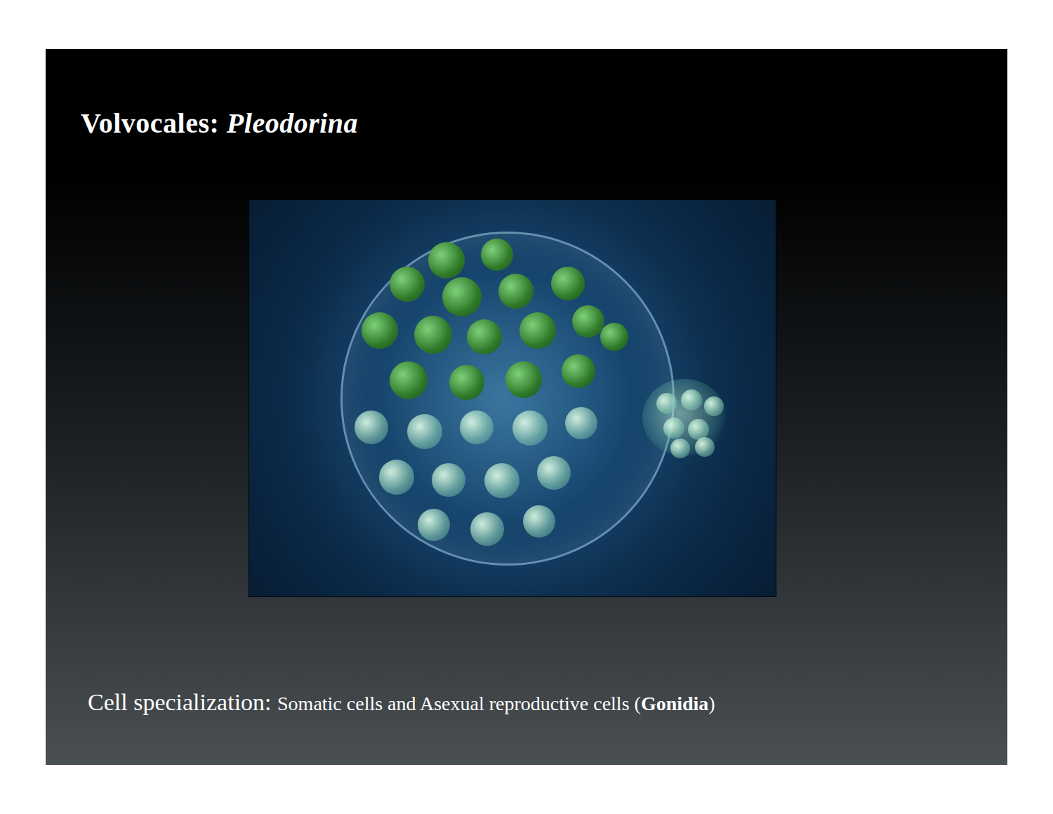Volvocales: Pleodorina
Cell specialization: Somatic cells and Asexual reproductive cells (Gonidia)